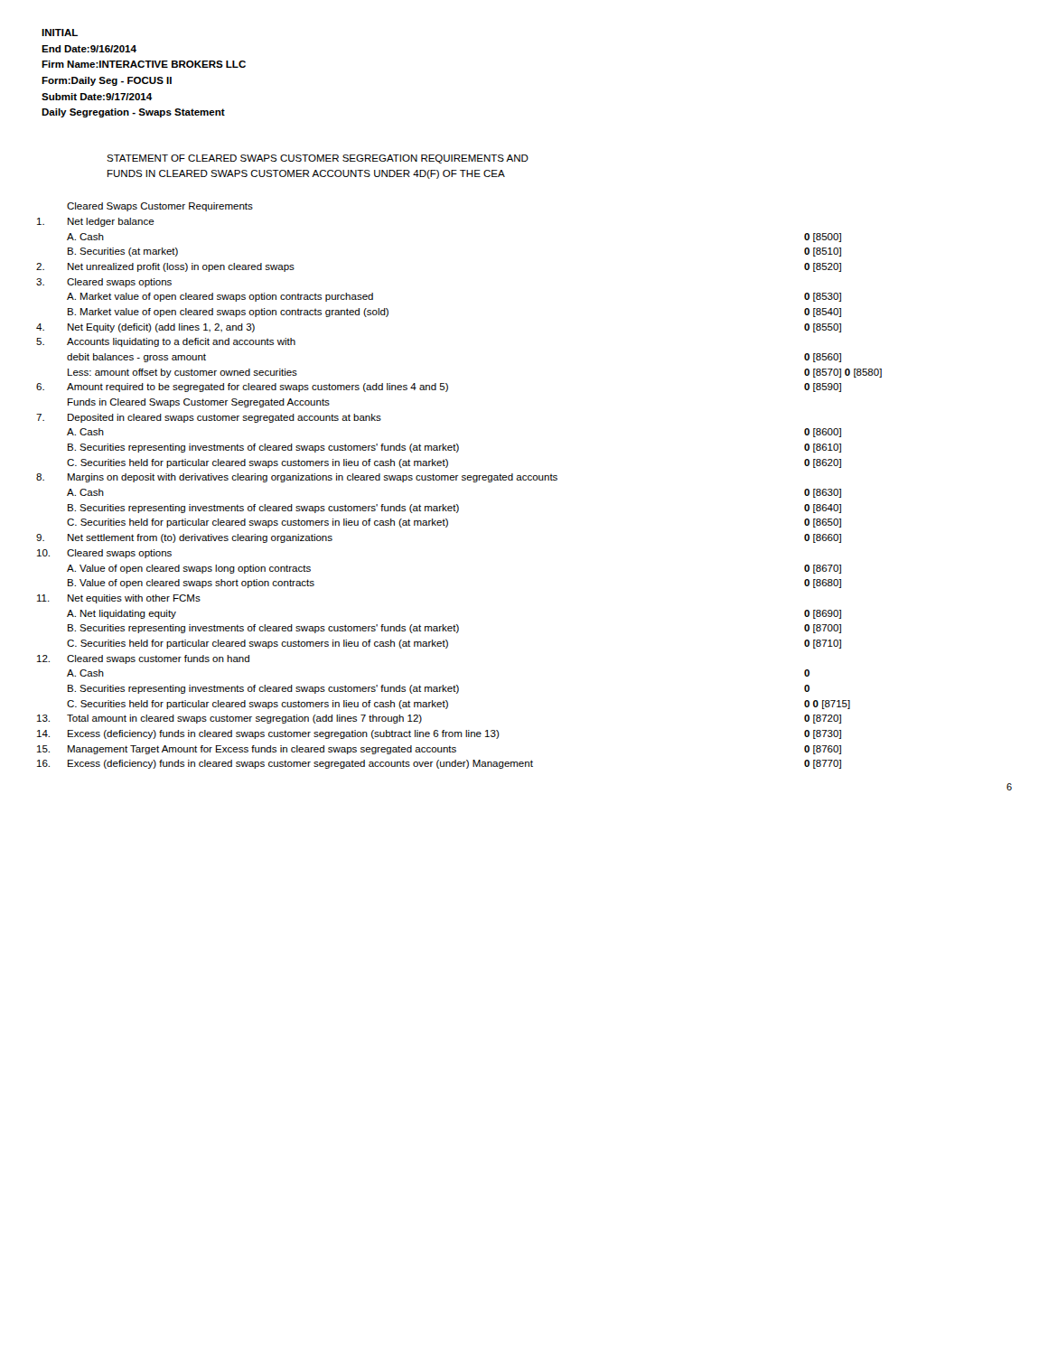INITIAL
End Date:9/16/2014
Firm Name:INTERACTIVE BROKERS LLC
Form:Daily Seg - FOCUS II
Submit Date:9/17/2014
Daily Segregation - Swaps Statement
STATEMENT OF CLEARED SWAPS CUSTOMER SEGREGATION REQUIREMENTS AND
FUNDS IN CLEARED SWAPS CUSTOMER ACCOUNTS UNDER 4D(F) OF THE CEA
| | Cleared Swaps Customer Requirements | |
| 1. | Net ledger balance | |
| | A. Cash | 0 [8500] |
| | B. Securities (at market) | 0 [8510] |
| 2. | Net unrealized profit (loss) in open cleared swaps | 0 [8520] |
| 3. | Cleared swaps options | |
| | A. Market value of open cleared swaps option contracts purchased | 0 [8530] |
| | B. Market value of open cleared swaps option contracts granted (sold) | 0 [8540] |
| 4. | Net Equity (deficit) (add lines 1, 2, and 3) | 0 [8550] |
| 5. | Accounts liquidating to a deficit and accounts with | |
| | debit balances - gross amount | 0 [8560] |
| | Less: amount offset by customer owned securities | 0 [8570] 0 [8580] |
| 6. | Amount required to be segregated for cleared swaps customers (add lines 4 and 5) | 0 [8590] |
| | Funds in Cleared Swaps Customer Segregated Accounts | |
| 7. | Deposited in cleared swaps customer segregated accounts at banks | |
| | A. Cash | 0 [8600] |
| | B. Securities representing investments of cleared swaps customers' funds (at market) | 0 [8610] |
| | C. Securities held for particular cleared swaps customers in lieu of cash (at market) | 0 [8620] |
| 8. | Margins on deposit with derivatives clearing organizations in cleared swaps customer segregated accounts | |
| | A. Cash | 0 [8630] |
| | B. Securities representing investments of cleared swaps customers' funds (at market) | 0 [8640] |
| | C. Securities held for particular cleared swaps customers in lieu of cash (at market) | 0 [8650] |
| 9. | Net settlement from (to) derivatives clearing organizations | 0 [8660] |
| 10. | Cleared swaps options | |
| | A. Value of open cleared swaps long option contracts | 0 [8670] |
| | B. Value of open cleared swaps short option contracts | 0 [8680] |
| 11. | Net equities with other FCMs | |
| | A. Net liquidating equity | 0 [8690] |
| | B. Securities representing investments of cleared swaps customers' funds (at market) | 0 [8700] |
| | C. Securities held for particular cleared swaps customers in lieu of cash (at market) | 0 [8710] |
| 12. | Cleared swaps customer funds on hand | |
| | A. Cash | 0 |
| | B. Securities representing investments of cleared swaps customers' funds (at market) | 0 |
| | C. Securities held for particular cleared swaps customers in lieu of cash (at market) | 0 0 [8715] |
| 13. | Total amount in cleared swaps customer segregation (add lines 7 through 12) | 0 [8720] |
| 14. | Excess (deficiency) funds in cleared swaps customer segregation (subtract line 6 from line 13) | 0 [8730] |
| 15. | Management Target Amount for Excess funds in cleared swaps segregated accounts | 0 [8760] |
| 16. | Excess (deficiency) funds in cleared swaps customer segregated accounts over (under) Management | 0 [8770] |
6